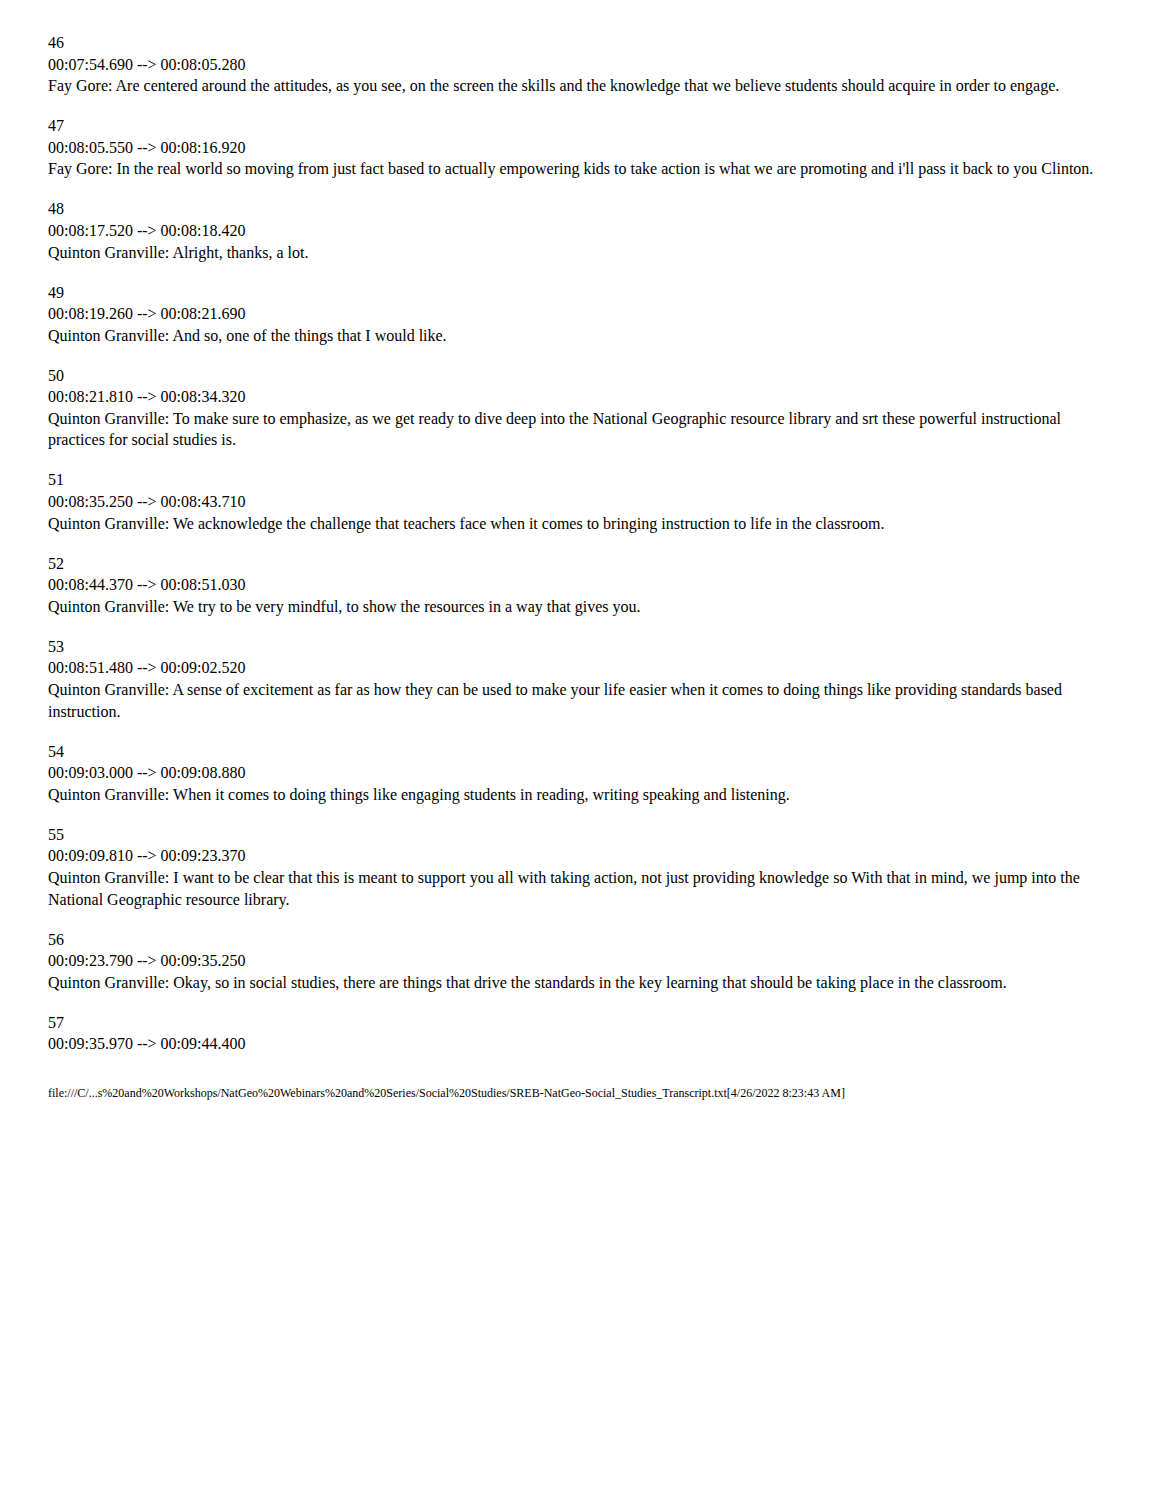46
00:07:54.690 --> 00:08:05.280
Fay Gore: Are centered around the attitudes, as you see, on the screen the skills and the knowledge that we believe students should acquire in order to engage.
47
00:08:05.550 --> 00:08:16.920
Fay Gore: In the real world so moving from just fact based to actually empowering kids to take action is what we are promoting and i'll pass it back to you Clinton.
48
00:08:17.520 --> 00:08:18.420
Quinton Granville: Alright, thanks, a lot.
49
00:08:19.260 --> 00:08:21.690
Quinton Granville: And so, one of the things that I would like.
50
00:08:21.810 --> 00:08:34.320
Quinton Granville: To make sure to emphasize, as we get ready to dive deep into the National Geographic resource library and srt these powerful instructional practices for social studies is.
51
00:08:35.250 --> 00:08:43.710
Quinton Granville: We acknowledge the challenge that teachers face when it comes to bringing instruction to life in the classroom.
52
00:08:44.370 --> 00:08:51.030
Quinton Granville: We try to be very mindful, to show the resources in a way that gives you.
53
00:08:51.480 --> 00:09:02.520
Quinton Granville: A sense of excitement as far as how they can be used to make your life easier when it comes to doing things like providing standards based instruction.
54
00:09:03.000 --> 00:09:08.880
Quinton Granville: When it comes to doing things like engaging students in reading, writing speaking and listening.
55
00:09:09.810 --> 00:09:23.370
Quinton Granville: I want to be clear that this is meant to support you all with taking action, not just providing knowledge so With that in mind, we jump into the National Geographic resource library.
56
00:09:23.790 --> 00:09:35.250
Quinton Granville: Okay, so in social studies, there are things that drive the standards in the key learning that should be taking place in the classroom.
57
00:09:35.970 --> 00:09:44.400
file:///C/...s%20and%20Workshops/NatGeo%20Webinars%20and%20Series/Social%20Studies/SREB-NatGeo-Social_Studies_Transcript.txt[4/26/2022 8:23:43 AM]